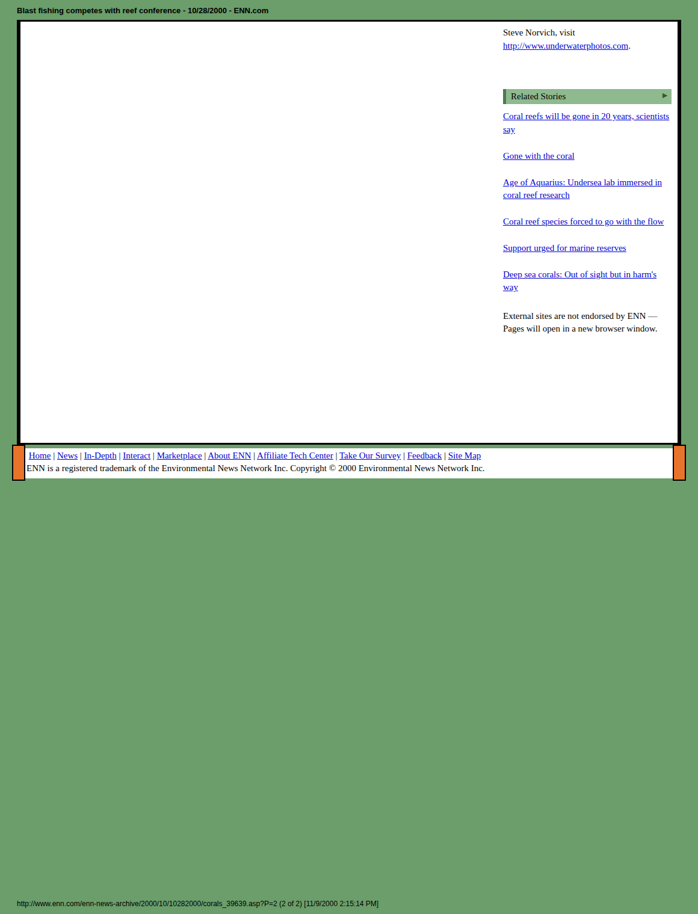Blast fishing competes with reef conference - 10/28/2000 - ENN.com
Steve Norvich, visit http://www.underwaterphotos.com.
Related Stories►
Coral reefs will be gone in 20 years, scientists say
Gone with the coral
Age of Aquarius: Undersea lab immersed in coral reef research
Coral reef species forced to go with the flow
Support urged for marine reserves
Deep sea corals: Out of sight but in harm's way
External sites are not endorsed by ENN — Pages will open in a new browser window.
Home | News | In-Depth | Interact | Marketplace | About ENN | Affiliate Tech Center | Take Our Survey | Feedback | Site Map
ENN is a registered trademark of the Environmental News Network Inc. Copyright © 2000 Environmental News Network Inc.
http://www.enn.com/enn-news-archive/2000/10/10282000/corals_39639.asp?P=2 (2 of 2) [11/9/2000 2:15:14 PM]